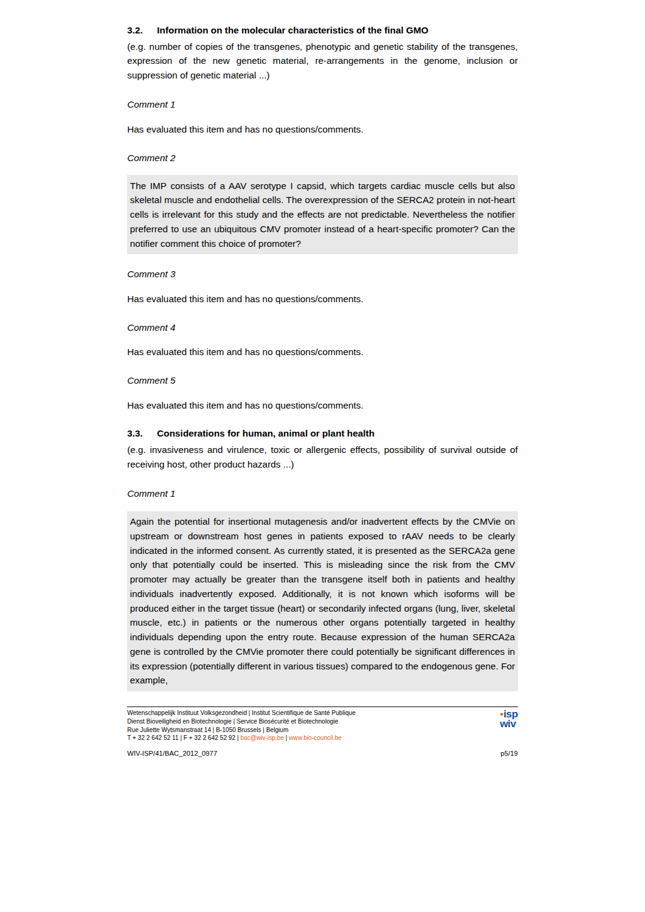3.2. Information on the molecular characteristics of the final GMO
(e.g. number of copies of the transgenes, phenotypic and genetic stability of the transgenes, expression of the new genetic material, re-arrangements in the genome, inclusion or suppression of genetic material ...)
Comment 1
Has evaluated this item and has no questions/comments.
Comment 2
The IMP consists of a AAV serotype I capsid, which targets cardiac muscle cells but also skeletal muscle and endothelial cells. The overexpression of the SERCA2 protein in not-heart cells is irrelevant for this study and the effects are not predictable. Nevertheless the notifier preferred to use an ubiquitous CMV promoter instead of a heart-specific promoter? Can the notifier comment this choice of promoter?
Comment 3
Has evaluated this item and has no questions/comments.
Comment 4
Has evaluated this item and has no questions/comments.
Comment 5
Has evaluated this item and has no questions/comments.
3.3. Considerations for human, animal or plant health
(e.g. invasiveness and virulence, toxic or allergenic effects, possibility of survival outside of receiving host, other product hazards ...)
Comment 1
Again the potential for insertional mutagenesis and/or inadvertent effects by the CMVie on upstream or downstream host genes in patients exposed to rAAV needs to be clearly indicated in the informed consent. As currently stated, it is presented as the SERCA2a gene only that potentially could be inserted. This is misleading since the risk from the CMV promoter may actually be greater than the transgene itself both in patients and healthy individuals inadvertently exposed. Additionally, it is not known which isoforms will be produced either in the target tissue (heart) or secondarily infected organs (lung, liver, skeletal muscle, etc.) in patients or the numerous other organs potentially targeted in healthy individuals depending upon the entry route. Because expression of the human SERCA2a gene is controlled by the CMVie promoter there could potentially be significant differences in its expression (potentially different in various tissues) compared to the endogenous gene. For example,
Wetenschappelijk Instituut Volksgezondheid | Institut Scientifique de Santé Publique
Dienst Bioveiligheid en Biotechnologie | Service Biosécurité et Biotechnologie
Rue Juliette Wytsmanstraat 14 | B-1050 Brussels | Belgium
T + 32 2 642 52 11 | F + 32 2 642 52 92 | bac@wiv-isp.be | www.bio-council.be
•isp wiv
WIV-ISP/41/BAC_2012_0977 p5/19